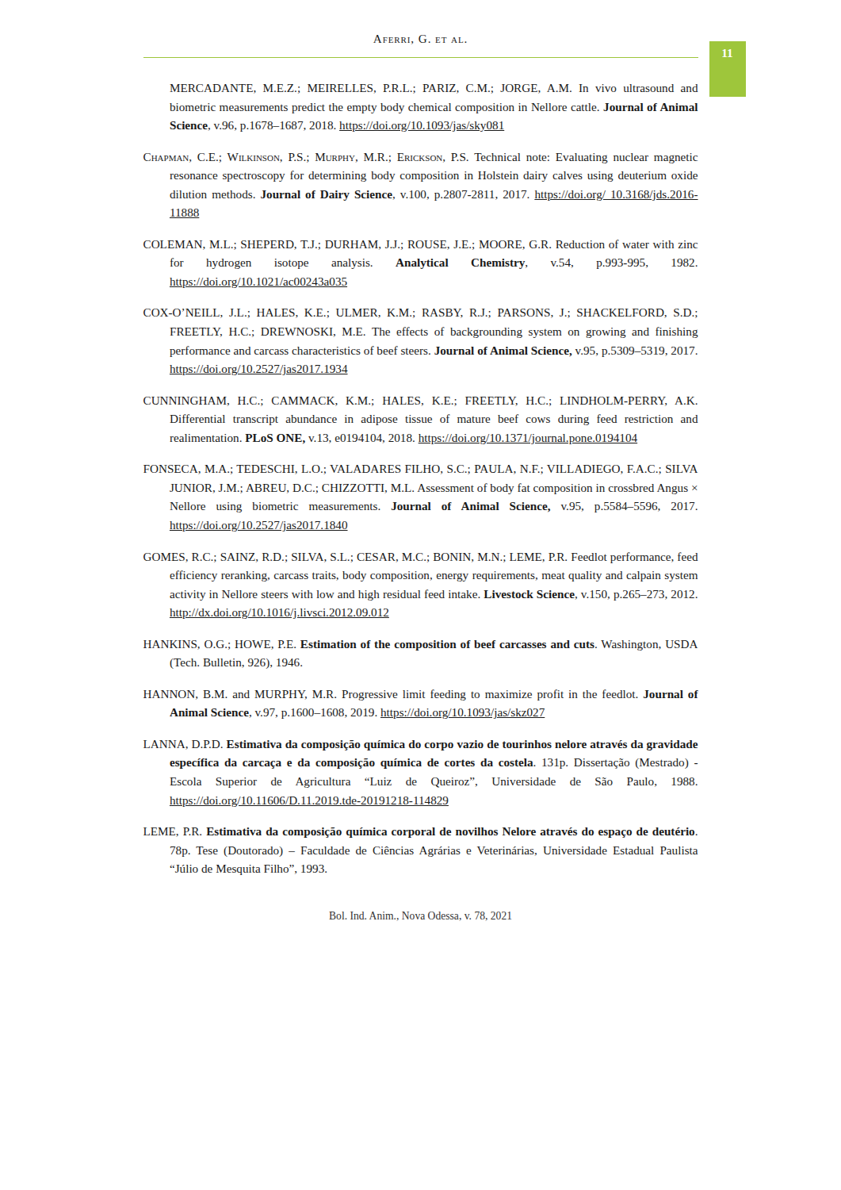11
Aferri, G. et al.
MERCADANTE, M.E.Z.; MEIRELLES, P.R.L.; PARIZ, C.M.; JORGE, A.M. In vivo ultrasound and biometric measurements predict the empty body chemical composition in Nellore cattle. Journal of Animal Science, v.96, p.1678–1687, 2018. https://doi.org/10.1093/jas/sky081
Chapman, C.E.; Wilkinson, P.S.; Murphy, M.R.; Erickson, P.S. Technical note: Evaluating nuclear magnetic resonance spectroscopy for determining body composition in Holstein dairy calves using deuterium oxide dilution methods. Journal of Dairy Science, v.100, p.2807-2811, 2017. https://doi.org/ 10.3168/jds.2016-11888
COLEMAN, M.L.; SHEPERD, T.J.; DURHAM, J.J.; ROUSE, J.E.; MOORE, G.R. Reduction of water with zinc for hydrogen isotope analysis. Analytical Chemistry, v.54, p.993-995, 1982. https://doi.org/10.1021/ac00243a035
COX-O’NEILL, J.L.; HALES, K.E.; ULMER, K.M.; RASBY, R.J.; PARSONS, J.; SHACKELFORD, S.D.; FREETLY, H.C.; DREWNOSKI, M.E. The effects of backgrounding system on growing and finishing performance and carcass characteristics of beef steers. Journal of Animal Science, v.95, p.5309–5319, 2017. https://doi.org/10.2527/jas2017.1934
CUNNINGHAM, H.C.; CAMMACK, K.M.; HALES, K.E.; FREETLY, H.C.; LINDHOLM-PERRY, A.K. Differential transcript abundance in adipose tissue of mature beef cows during feed restriction and realimentation. PLoS ONE, v.13, e0194104, 2018. https://doi.org/10.1371/journal.pone.0194104
FONSECA, M.A.; TEDESCHI, L.O.; VALADARES FILHO, S.C.; PAULA, N.F.; VILLADIEGO, F.A.C.; SILVA JUNIOR, J.M.; ABREU, D.C.; CHIZZOTTI, M.L. Assessment of body fat composition in crossbred Angus × Nellore using biometric measurements. Journal of Animal Science, v.95, p.5584–5596, 2017. https://doi.org/10.2527/jas2017.1840
GOMES, R.C.; SAINZ, R.D.; SILVA, S.L.; CESAR, M.C.; BONIN, M.N.; LEME, P.R. Feedlot performance, feed efficiency reranking, carcass traits, body composition, energy requirements, meat quality and calpain system activity in Nellore steers with low and high residual feed intake. Livestock Science, v.150, p.265–273, 2012. http://dx.doi.org/10.1016/j.livsci.2012.09.012
HANKINS, O.G.; HOWE, P.E. Estimation of the composition of beef carcasses and cuts. Washington, USDA (Tech. Bulletin, 926), 1946.
HANNON, B.M. and MURPHY, M.R. Progressive limit feeding to maximize profit in the feedlot. Journal of Animal Science, v.97, p.1600–1608, 2019. https://doi.org/10.1093/jas/skz027
LANNA, D.P.D. Estimativa da composição química do corpo vazio de tourinhos nelore através da gravidade específica da carcaça e da composição química de cortes da costela. 131p. Dissertação (Mestrado) - Escola Superior de Agricultura “Luiz de Queiroz”, Universidade de São Paulo, 1988. https://doi.org/10.11606/D.11.2019.tde-20191218-114829
LEME, P.R. Estimativa da composição química corporal de novilhos Nelore através do espaço de deutério. 78p. Tese (Doutorado) – Faculdade de Ciências Agrárias e Veterinárias, Universidade Estadual Paulista “Júlio de Mesquita Filho”, 1993.
Bol. Ind. Anim., Nova Odessa, v. 78, 2021